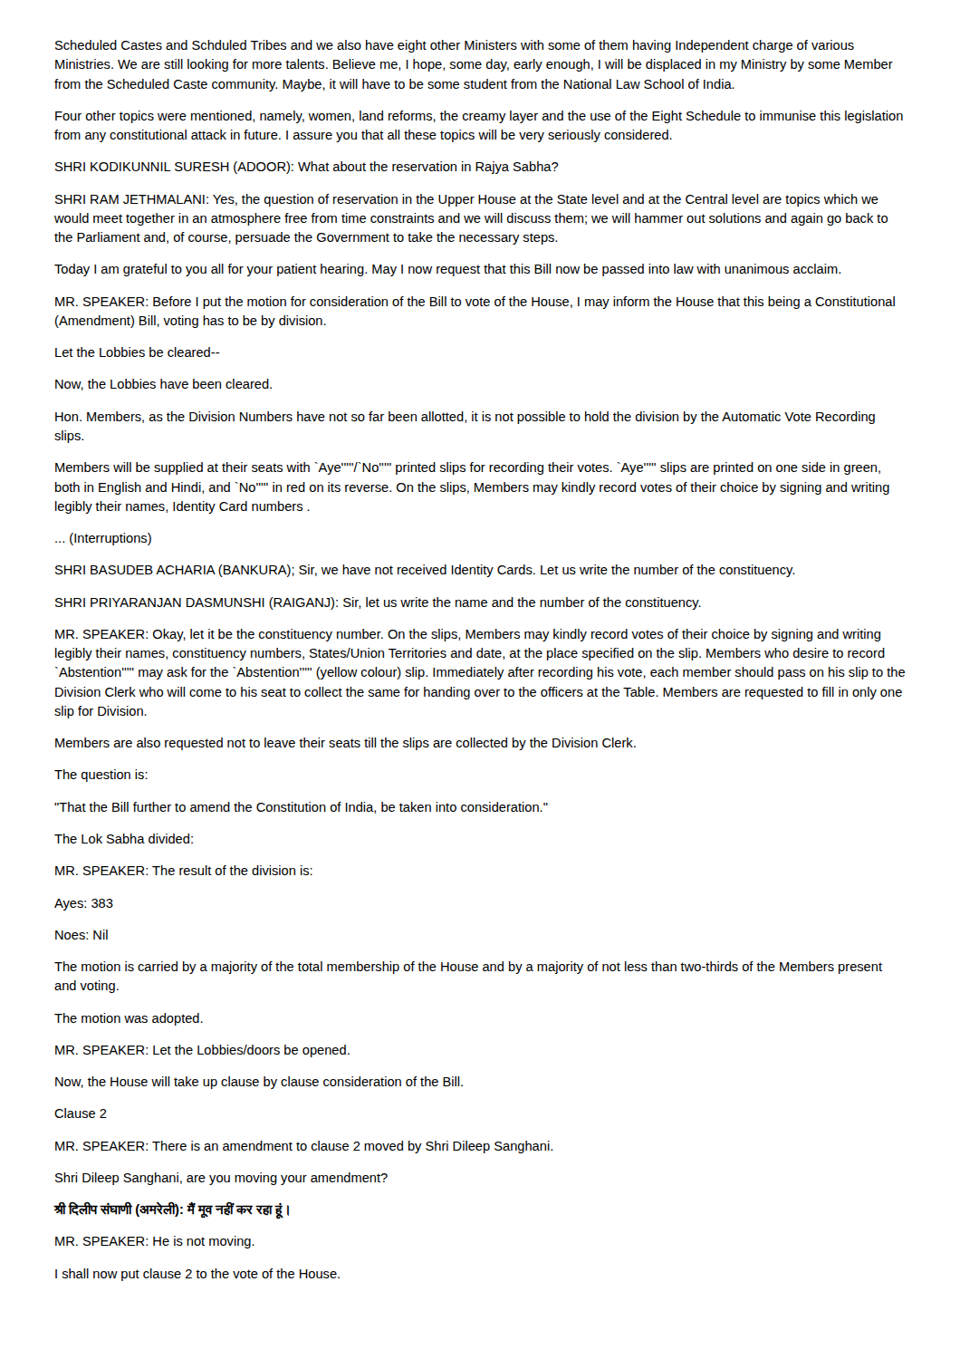Scheduled Castes and Schduled Tribes and we also have eight other Ministers with some of them having Independent charge of various Ministries. We are still looking for more talents. Believe me, I hope, some day, early enough, I will be displaced in my Ministry by some Member from the Scheduled Caste community. Maybe, it will have to be some student from the National Law School of India.
Four other topics were mentioned, namely, women, land reforms, the creamy layer and the use of the Eight Schedule to immunise this legislation from any constitutional attack in future. I assure you that all these topics will be very seriously considered.
SHRI KODIKUNNIL SURESH (ADOOR): What about the reservation in Rajya Sabha?
SHRI RAM JETHMALANI: Yes, the question of reservation in the Upper House at the State level and at the Central level are topics which we would meet together in an atmosphere free from time constraints and we will discuss them; we will hammer out solutions and again go back to the Parliament and, of course, persuade the Government to take the necessary steps.
Today I am grateful to you all for your patient hearing. May I now request that this Bill now be passed into law with unanimous acclaim.
MR. SPEAKER: Before I put the motion for consideration of the Bill to vote of the House, I may inform the House that this being a Constitutional (Amendment) Bill, voting has to be by division.
Let the Lobbies be cleared--
Now, the Lobbies have been cleared.
Hon. Members, as the Division Numbers have not so far been allotted, it is not possible to hold the division by the Automatic Vote Recording slips.
Members will be supplied at their seats with `Aye'''''/`No''''' printed slips for recording their votes. `Aye''''' slips are printed on one side in green, both in English and Hindi, and `No''''' in red on its reverse. On the slips, Members may kindly record votes of their choice by signing and writing legibly their names, Identity Card numbers .
... (Interruptions)
SHRI BASUDEB ACHARIA (BANKURA); Sir, we have not received Identity Cards. Let us write the number of the constituency.
SHRI PRIYARANJAN DASMUNSHI (RAIGANJ): Sir, let us write the name and the number of the constituency.
MR. SPEAKER: Okay, let it be the constituency number. On the slips, Members may kindly record votes of their choice by signing and writing legibly their names, constituency numbers, States/Union Territories and date, at the place specified on the slip. Members who desire to record `Abstention''''' may ask for the `Abstention''''' (yellow colour) slip. Immediately after recording his vote, each member should pass on his slip to the Division Clerk who will come to his seat to collect the same for handing over to the officers at the Table. Members are requested to fill in only one slip for Division.
Members are also requested not to leave their seats till the slips are collected by the Division Clerk.
The question is:
"That the Bill further to amend the Constitution of India, be taken into consideration."
The Lok Sabha divided:
MR. SPEAKER: The result of the division is:
Ayes: 383
Noes: Nil
The motion is carried by a majority of the total membership of the House and by a majority of not less than two-thirds of the Members present and voting.
The motion was adopted.
MR. SPEAKER: Let the Lobbies/doors be opened.
Now, the House will take up clause by clause consideration of the Bill.
Clause 2
MR. SPEAKER: There is an amendment to clause 2 moved by Shri Dileep Sanghani.
Shri Dileep Sanghani, are you moving your amendment?
श्री दिलीप संघाणी (अमरेली): मैं मूव नहीं कर रहा हूं।
MR. SPEAKER: He is not moving.
I shall now put clause 2 to the vote of the House.